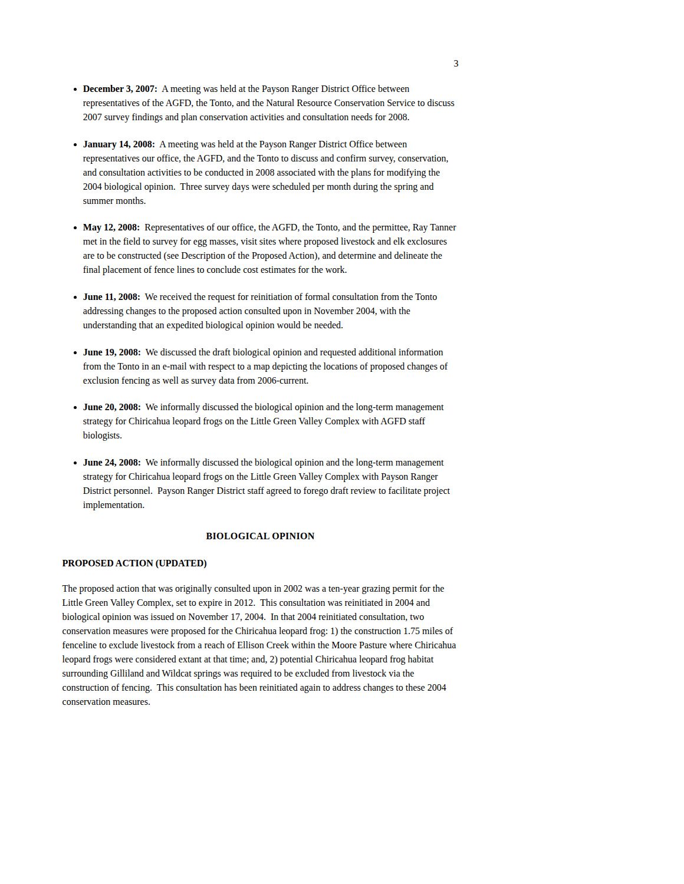3
December 3, 2007: A meeting was held at the Payson Ranger District Office between representatives of the AGFD, the Tonto, and the Natural Resource Conservation Service to discuss 2007 survey findings and plan conservation activities and consultation needs for 2008.
January 14, 2008: A meeting was held at the Payson Ranger District Office between representatives our office, the AGFD, and the Tonto to discuss and confirm survey, conservation, and consultation activities to be conducted in 2008 associated with the plans for modifying the 2004 biological opinion. Three survey days were scheduled per month during the spring and summer months.
May 12, 2008: Representatives of our office, the AGFD, the Tonto, and the permittee, Ray Tanner met in the field to survey for egg masses, visit sites where proposed livestock and elk exclosures are to be constructed (see Description of the Proposed Action), and determine and delineate the final placement of fence lines to conclude cost estimates for the work.
June 11, 2008: We received the request for reinitiation of formal consultation from the Tonto addressing changes to the proposed action consulted upon in November 2004, with the understanding that an expedited biological opinion would be needed.
June 19, 2008: We discussed the draft biological opinion and requested additional information from the Tonto in an e-mail with respect to a map depicting the locations of proposed changes of exclusion fencing as well as survey data from 2006-current.
June 20, 2008: We informally discussed the biological opinion and the long-term management strategy for Chiricahua leopard frogs on the Little Green Valley Complex with AGFD staff biologists.
June 24, 2008: We informally discussed the biological opinion and the long-term management strategy for Chiricahua leopard frogs on the Little Green Valley Complex with Payson Ranger District personnel. Payson Ranger District staff agreed to forego draft review to facilitate project implementation.
BIOLOGICAL OPINION
PROPOSED ACTION (UPDATED)
The proposed action that was originally consulted upon in 2002 was a ten-year grazing permit for the Little Green Valley Complex, set to expire in 2012. This consultation was reinitiated in 2004 and biological opinion was issued on November 17, 2004. In that 2004 reinitiated consultation, two conservation measures were proposed for the Chiricahua leopard frog: 1) the construction 1.75 miles of fenceline to exclude livestock from a reach of Ellison Creek within the Moore Pasture where Chiricahua leopard frogs were considered extant at that time; and, 2) potential Chiricahua leopard frog habitat surrounding Gilliland and Wildcat springs was required to be excluded from livestock via the construction of fencing. This consultation has been reinitiated again to address changes to these 2004 conservation measures.